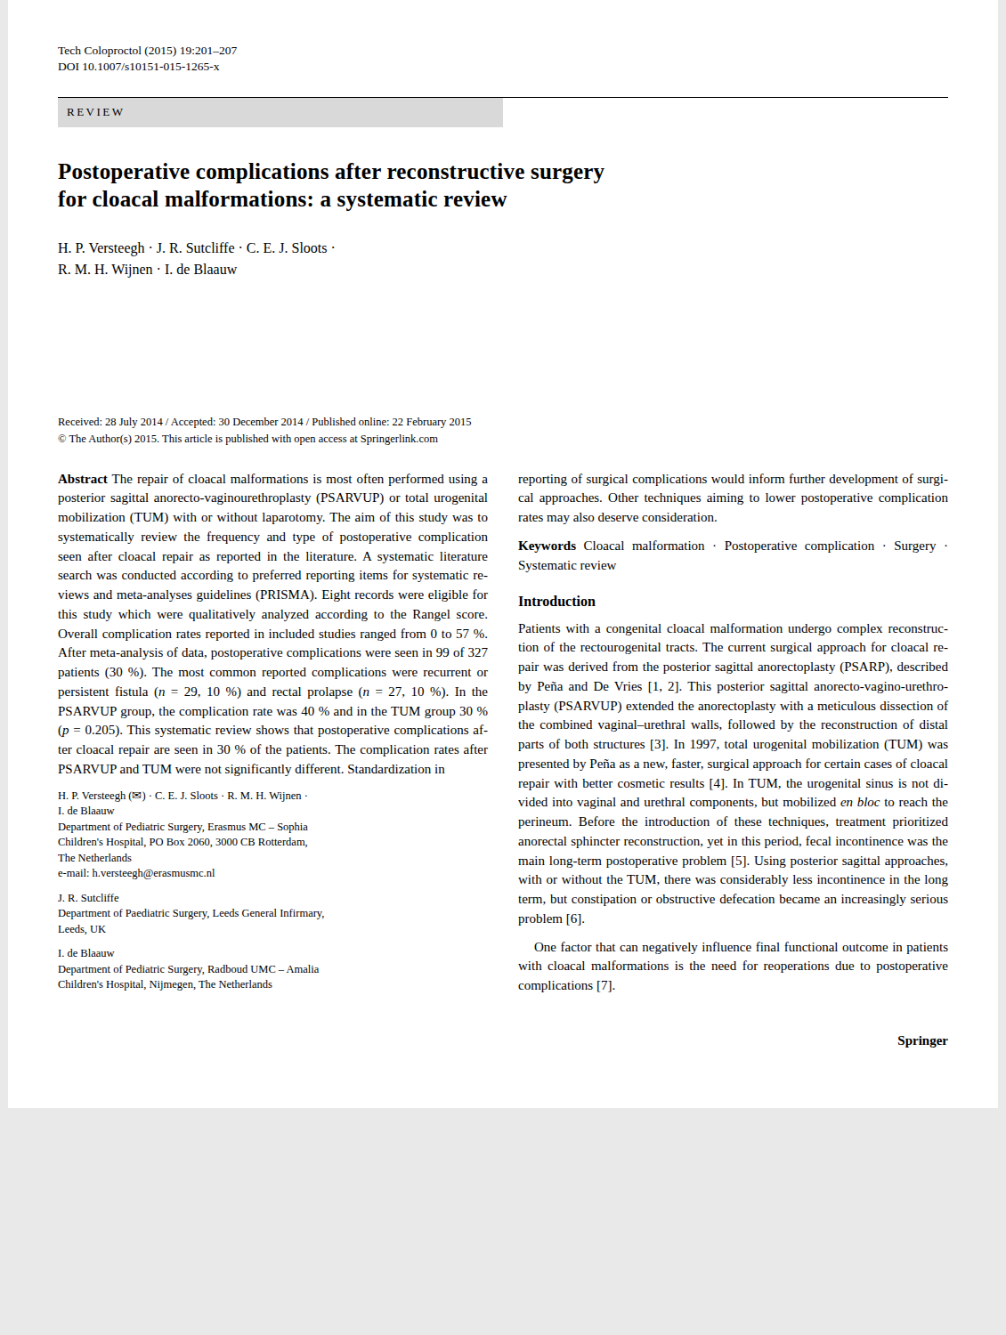Tech Coloproctol (2015) 19:201–207
DOI 10.1007/s10151-015-1265-x
REVIEW
Postoperative complications after reconstructive surgery
for cloacal malformations: a systematic review
H. P. Versteegh · J. R. Sutcliffe · C. E. J. Sloots ·
R. M. H. Wijnen · I. de Blaauw
Received: 28 July 2014 / Accepted: 30 December 2014 / Published online: 22 February 2015
© The Author(s) 2015. This article is published with open access at Springerlink.com
Abstract The repair of cloacal malformations is most often performed using a posterior sagittal anorecto-vaginourethroplasty (PSARVUP) or total urogenital mobilization (TUM) with or without laparotomy. The aim of this study was to systematically review the frequency and type of postoperative complication seen after cloacal repair as reported in the literature. A systematic literature search was conducted according to preferred reporting items for systematic reviews and meta-analyses guidelines (PRISMA). Eight records were eligible for this study which were qualitatively analyzed according to the Rangel score. Overall complication rates reported in included studies ranged from 0 to 57 %. After meta-analysis of data, postoperative complications were seen in 99 of 327 patients (30 %). The most common reported complications were recurrent or persistent fistula (n = 29, 10 %) and rectal prolapse (n = 27, 10 %). In the PSARVUP group, the complication rate was 40 % and in the TUM group 30 % (p = 0.205). This systematic review shows that postoperative complications after cloacal repair are seen in 30 % of the patients. The complication rates after PSARVUP and TUM were not significantly different. Standardization in
H. P. Versteegh (✉) · C. E. J. Sloots · R. M. H. Wijnen ·
I. de Blaauw
Department of Pediatric Surgery, Erasmus MC – Sophia
Children's Hospital, PO Box 2060, 3000 CB Rotterdam,
The Netherlands
e-mail: h.versteegh@erasmusmc.nl
J. R. Sutcliffe
Department of Paediatric Surgery, Leeds General Infirmary,
Leeds, UK
I. de Blaauw
Department of Pediatric Surgery, Radboud UMC – Amalia
Children's Hospital, Nijmegen, The Netherlands
reporting of surgical complications would inform further development of surgical approaches. Other techniques aiming to lower postoperative complication rates may also deserve consideration.
Keywords Cloacal malformation · Postoperative complication · Surgery · Systematic review
Introduction
Patients with a congenital cloacal malformation undergo complex reconstruction of the rectourogenital tracts. The current surgical approach for cloacal repair was derived from the posterior sagittal anorectoplasty (PSARP), described by Peña and De Vries [1, 2]. This posterior sagittal anorecto-vagino-urethroplasty (PSARVUP) extended the anorectoplasty with a meticulous dissection of the combined vaginal–urethral walls, followed by the reconstruction of distal parts of both structures [3]. In 1997, total urogenital mobilization (TUM) was presented by Peña as a new, faster, surgical approach for certain cases of cloacal repair with better cosmetic results [4]. In TUM, the urogenital sinus is not divided into vaginal and urethral components, but mobilized en bloc to reach the perineum. Before the introduction of these techniques, treatment prioritized anorectal sphincter reconstruction, yet in this period, fecal incontinence was the main long-term postoperative problem [5]. Using posterior sagittal approaches, with or without the TUM, there was considerably less incontinence in the long term, but constipation or obstructive defecation became an increasingly serious problem [6].
One factor that can negatively influence final functional outcome in patients with cloacal malformations is the need for reoperations due to postoperative complications [7].
Springer